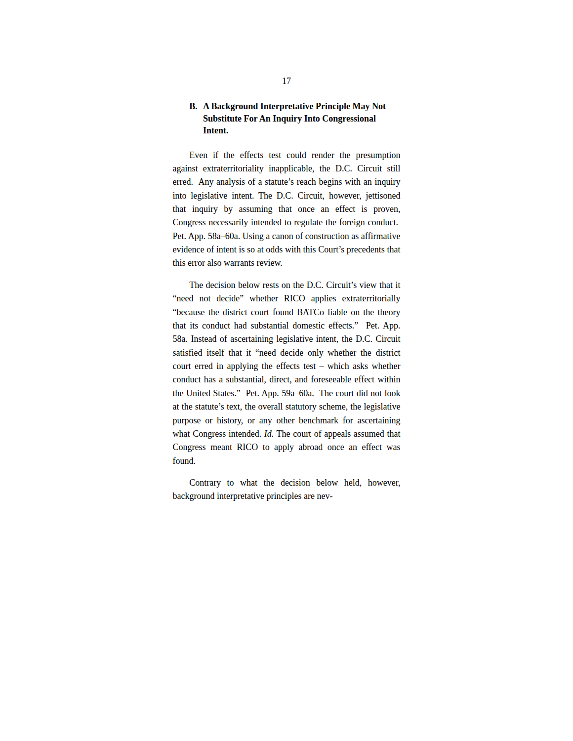17
B. A Background Interpretative Prin­ciple May Not Substitute For An In­quiry Into Congressional Intent.
Even if the effects test could render the pre­sumption against extraterritoriality inapplicable, the D.C. Circuit still erred. Any analysis of a sta­tute’s reach begins with an inquiry into legislative intent. The D.C. Circuit, however, jettisoned that inquiry by assuming that once an effect is proven, Congress necessarily intended to regulate the for­eign conduct. Pet. App. 58a–60a. Using a canon of construction as affirmative evidence of intent is so at odds with this Court’s precedents that this error also warrants review.
The decision below rests on the D.C. Circuit’s view that it “need not decide” whether RICO ap­plies extraterritorially “because the district court found BATCo liable on the theory that its conduct had substantial domestic effects.” Pet. App. 58a. Instead of ascertaining legislative intent, the D.C. Circuit satisfied itself that it “need decide only whether the district court erred in applying the ef­fects test – which asks whether conduct has a sub­stantial, direct, and foreseeable effect within the United States.” Pet. App. 59a–60a. The court did not look at the statute’s text, the overall statutory scheme, the legislative purpose or history, or any other benchmark for ascertaining what Congress intended. Id. The court of appeals assumed that Congress meant RICO to apply abroad once an ef­fect was found.
Contrary to what the decision below held, how­ever, background interpretative principles are nev-